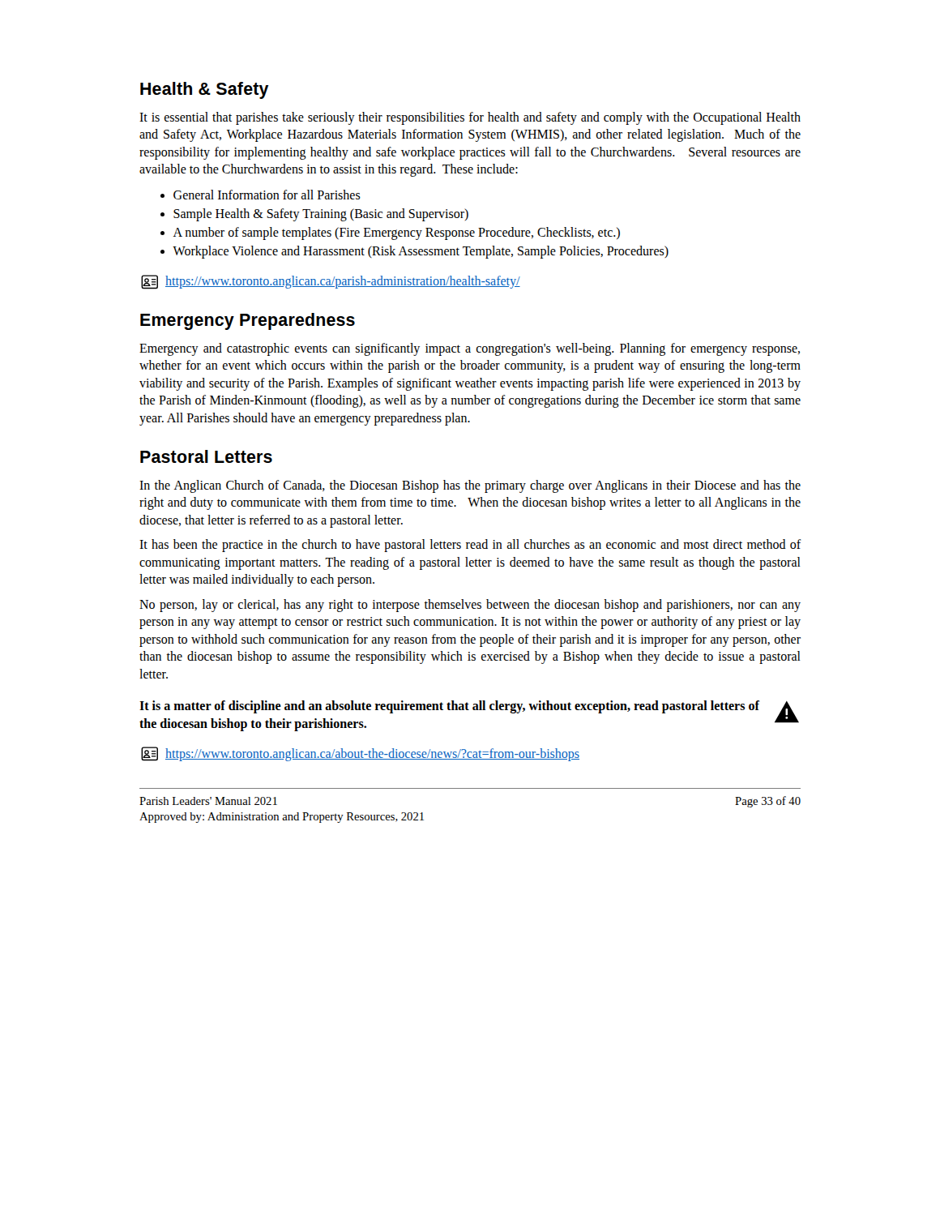Health & Safety
It is essential that parishes take seriously their responsibilities for health and safety and comply with the Occupational Health and Safety Act, Workplace Hazardous Materials Information System (WHMIS), and other related legislation. Much of the responsibility for implementing healthy and safe workplace practices will fall to the Churchwardens. Several resources are available to the Churchwardens in to assist in this regard. These include:
General Information for all Parishes
Sample Health & Safety Training (Basic and Supervisor)
A number of sample templates (Fire Emergency Response Procedure, Checklists, etc.)
Workplace Violence and Harassment (Risk Assessment Template, Sample Policies, Procedures)
https://www.toronto.anglican.ca/parish-administration/health-safety/
Emergency Preparedness
Emergency and catastrophic events can significantly impact a congregation's well-being. Planning for emergency response, whether for an event which occurs within the parish or the broader community, is a prudent way of ensuring the long-term viability and security of the Parish. Examples of significant weather events impacting parish life were experienced in 2013 by the Parish of Minden-Kinmount (flooding), as well as by a number of congregations during the December ice storm that same year. All Parishes should have an emergency preparedness plan.
Pastoral Letters
In the Anglican Church of Canada, the Diocesan Bishop has the primary charge over Anglicans in their Diocese and has the right and duty to communicate with them from time to time. When the diocesan bishop writes a letter to all Anglicans in the diocese, that letter is referred to as a pastoral letter.
It has been the practice in the church to have pastoral letters read in all churches as an economic and most direct method of communicating important matters. The reading of a pastoral letter is deemed to have the same result as though the pastoral letter was mailed individually to each person.
No person, lay or clerical, has any right to interpose themselves between the diocesan bishop and parishioners, nor can any person in any way attempt to censor or restrict such communication. It is not within the power or authority of any priest or lay person to withhold such communication for any reason from the people of their parish and it is improper for any person, other than the diocesan bishop to assume the responsibility which is exercised by a Bishop when they decide to issue a pastoral letter.
It is a matter of discipline and an absolute requirement that all clergy, without exception, read pastoral letters of the diocesan bishop to their parishioners.
https://www.toronto.anglican.ca/about-the-diocese/news/?cat=from-our-bishops
Parish Leaders' Manual 2021
Approved by: Administration and Property Resources, 2021
Page 33 of 40